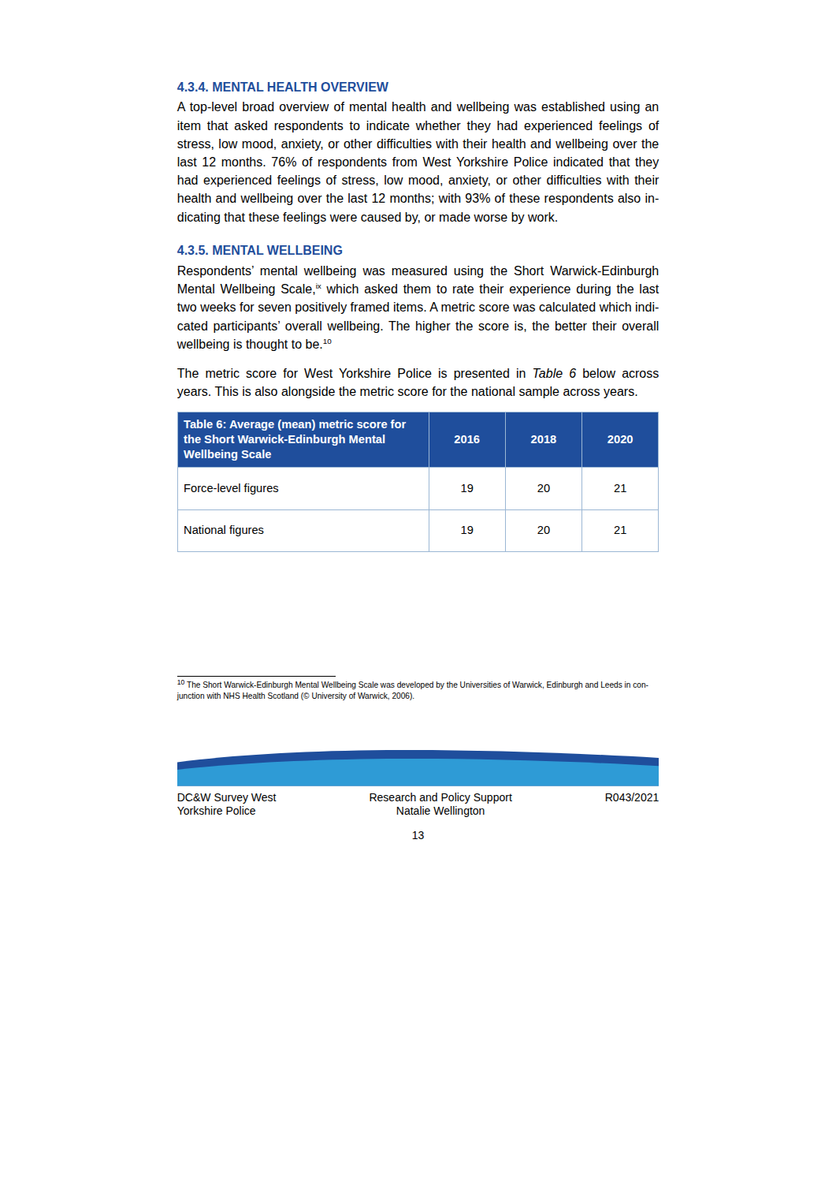4.3.4. MENTAL HEALTH OVERVIEW
A top-level broad overview of mental health and wellbeing was established using an item that asked respondents to indicate whether they had experienced feelings of stress, low mood, anxiety, or other difficulties with their health and wellbeing over the last 12 months. 76% of respondents from West Yorkshire Police indicated that they had experienced feelings of stress, low mood, anxiety, or other difficulties with their health and wellbeing over the last 12 months; with 93% of these respondents also indicating that these feelings were caused by, or made worse by work.
4.3.5. MENTAL WELLBEING
Respondents’ mental wellbeing was measured using the Short Warwick-Edinburgh Mental Wellbeing Scale,ix which asked them to rate their experience during the last two weeks for seven positively framed items. A metric score was calculated which indicated participants’ overall wellbeing. The higher the score is, the better their overall wellbeing is thought to be.10
The metric score for West Yorkshire Police is presented in Table 6 below across years. This is also alongside the metric score for the national sample across years.
| Table 6: Average (mean) metric score for the Short Warwick-Edinburgh Mental Wellbeing Scale | 2016 | 2018 | 2020 |
| --- | --- | --- | --- |
| Force-level figures | 19 | 20 | 21 |
| National figures | 19 | 20 | 21 |
10 The Short Warwick-Edinburgh Mental Wellbeing Scale was developed by the Universities of Warwick, Edinburgh and Leeds in conjunction with NHS Health Scotland (© University of Warwick, 2006).
DC&W Survey West Yorkshire Police
Research and Policy Support Natalie Wellington
R043/2021
13